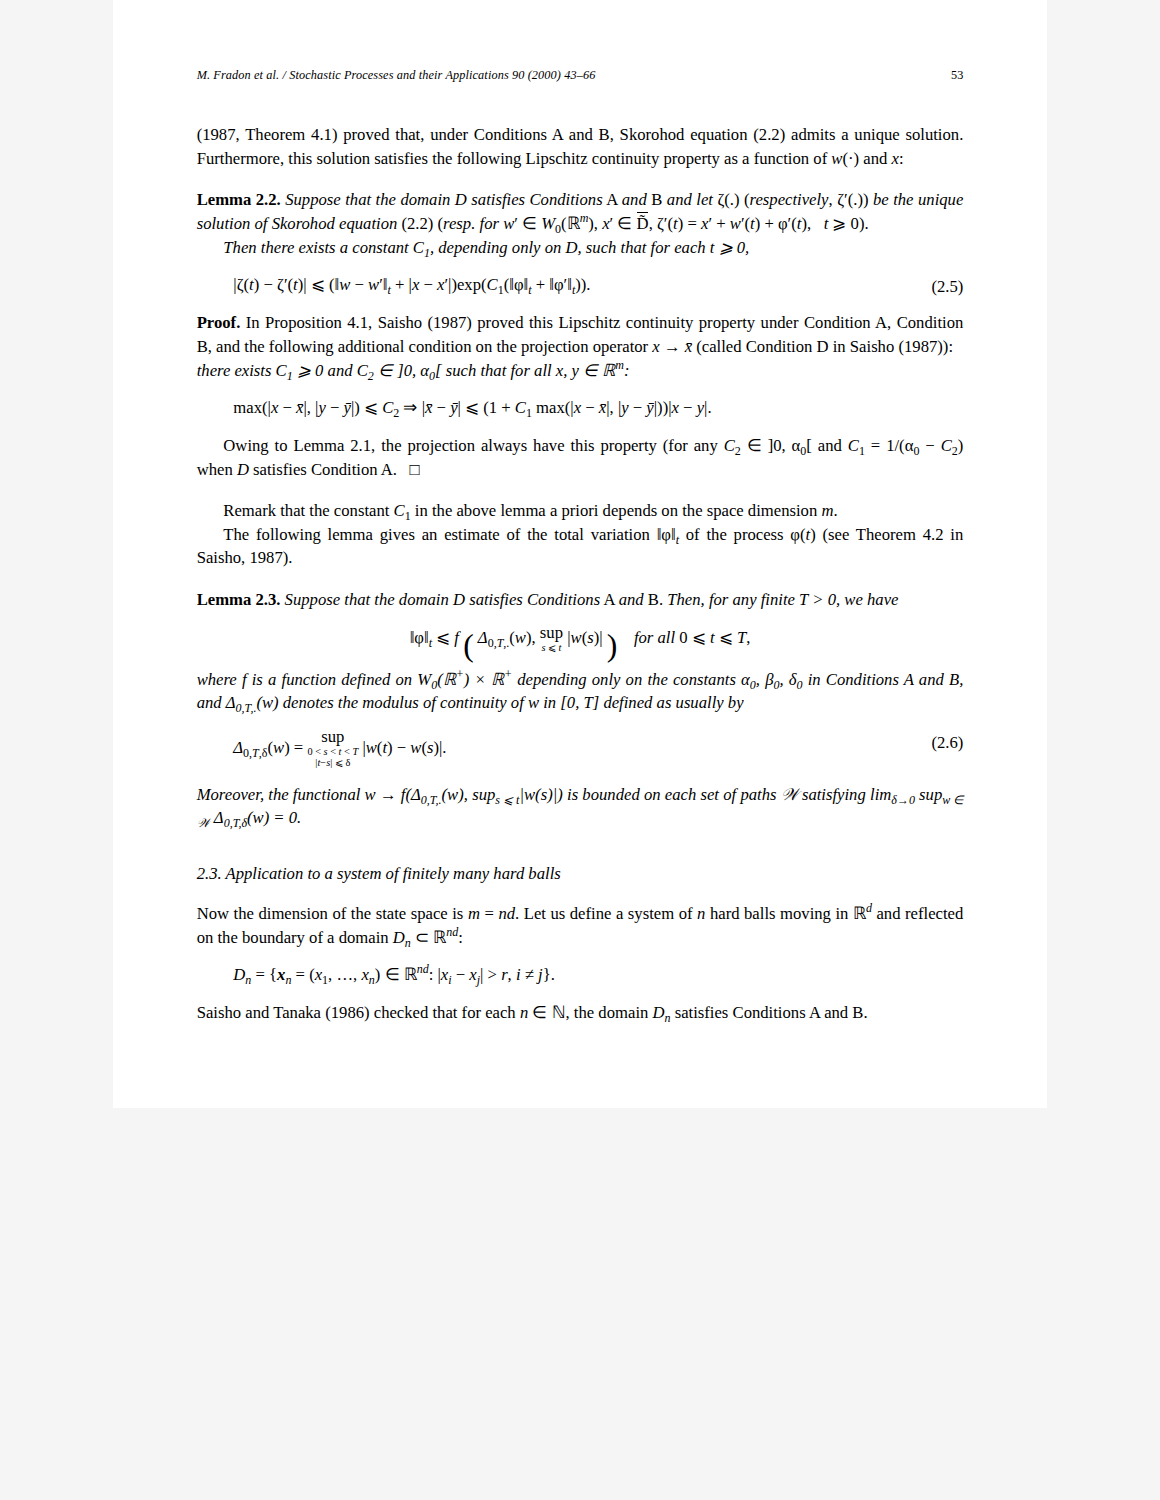M. Fradon et al. / Stochastic Processes and their Applications 90 (2000) 43–66 53
(1987, Theorem 4.1) proved that, under Conditions A and B, Skorohod equation (2.2) admits a unique solution. Furthermore, this solution satisfies the following Lipschitz continuity property as a function of w(·) and x:
Lemma 2.2. Suppose that the domain D satisfies Conditions A and B and let ζ(.) (respectively, ζ′(.)) be the unique solution of Skorohod equation (2.2) (resp. for w′ ∈ W0(ℝm), x′ ∈ D̃, ζ′(t) = x′ + w′(t) + φ′(t), t ⩾ 0).
Then there exists a constant C1, depending only on D, such that for each t ⩾ 0,
|ζ(t) − ζ′(t)| ⩽ (‖w − w′‖t + |x − x′|)exp(C1(‖φ‖t + ‖φ′‖t)). (2.5)
Proof. In Proposition 4.1, Saisho (1987) proved this Lipschitz continuity property under Condition A, Condition B, and the following additional condition on the projection operator x → x̄ (called Condition D in Saisho (1987)):
there exists C1 ⩾ 0 and C2 ∈ ]0, α0[ such that for all x, y ∈ ℝm:
max(|x − x̄|, |y − ȳ|) ⩽ C2 ⇒ |x̄ − ȳ| ⩽ (1 + C1 max(|x − x̄|, |y − ȳ|))|x − y|.
Owing to Lemma 2.1, the projection always have this property (for any C2 ∈ ]0, α0[ and C1 = 1/(α0 − C2) when D satisfies Condition A. □
Remark that the constant C1 in the above lemma a priori depends on the space dimension m.
The following lemma gives an estimate of the total variation ‖φ‖t of the process φ(t) (see Theorem 4.2 in Saisho, 1987).
Lemma 2.3. Suppose that the domain D satisfies Conditions A and B. Then, for any finite T > 0, we have
‖φ‖t ⩽ f ( Δ0,T,.(w), sup s ⩽ t |w(s)| ) for all 0 ⩽ t ⩽ T,
where f is a function defined on W0(ℝ+) × ℝ+ depending only on the constants α0, β0, δ0 in Conditions A and B, and Δ0,T,.(w) denotes the modulus of continuity of w in [0, T] defined as usually by
Δ0,T,δ(w) = sup 0 < s < t < T
|t−s| ⩽ δ |w(t) − w(s)|. (2.6)
Moreover, the functional w → f(Δ0,T,.(w), sups ⩽ t|w(s)|) is bounded on each set of paths 𝒲 satisfying limδ→0 supw ∈ 𝒲 Δ0,T,δ(w) = 0.
2.3. Application to a system of finitely many hard balls
Now the dimension of the state space is m = nd. Let us define a system of n hard balls moving in ℝd and reflected on the boundary of a domain Dn ⊂ ℝnd:
Dn = {xn = (x1, …, xn) ∈ ℝnd: |xi − xj| > r, i ≠ j}.
Saisho and Tanaka (1986) checked that for each n ∈ ℕ, the domain Dn satisfies Conditions A and B.